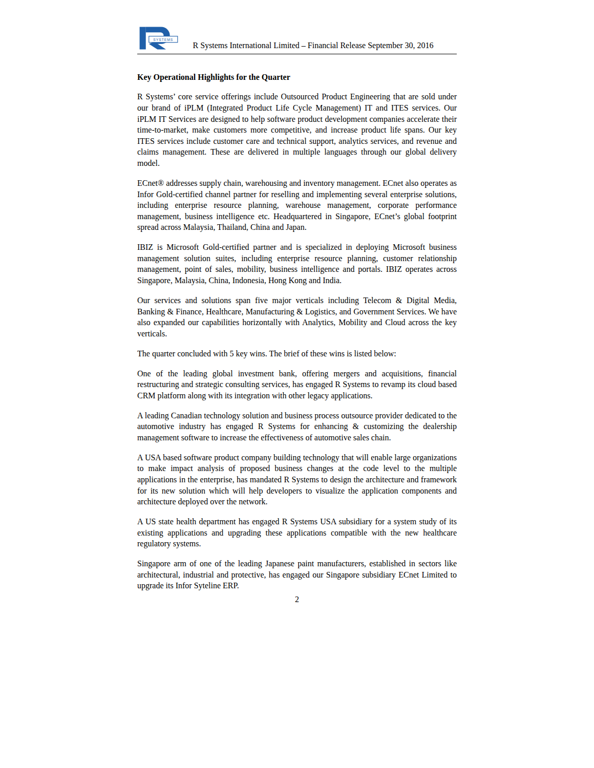SYSTEMS
R Systems International Limited – Financial Release September 30, 2016
Key Operational Highlights for the Quarter
R Systems’ core service offerings include Outsourced Product Engineering that are sold under our brand of iPLM (Integrated Product Life Cycle Management) IT and ITES services. Our iPLM IT Services are designed to help software product development companies accelerate their time-to-market, make customers more competitive, and increase product life spans. Our key ITES services include customer care and technical support, analytics services, and revenue and claims management. These are delivered in multiple languages through our global delivery model.
ECnet® addresses supply chain, warehousing and inventory management. ECnet also operates as Infor Gold-certified channel partner for reselling and implementing several enterprise solutions, including enterprise resource planning, warehouse management, corporate performance management, business intelligence etc. Headquartered in Singapore, ECnet’s global footprint spread across Malaysia, Thailand, China and Japan.
IBIZ is Microsoft Gold-certified partner and is specialized in deploying Microsoft business management solution suites, including enterprise resource planning, customer relationship management, point of sales, mobility, business intelligence and portals. IBIZ operates across Singapore, Malaysia, China, Indonesia, Hong Kong and India.
Our services and solutions span five major verticals including Telecom & Digital Media, Banking & Finance, Healthcare, Manufacturing & Logistics, and Government Services. We have also expanded our capabilities horizontally with Analytics, Mobility and Cloud across the key verticals.
The quarter concluded with 5 key wins. The brief of these wins is listed below:
One of the leading global investment bank, offering mergers and acquisitions, financial restructuring and strategic consulting services, has engaged R Systems to revamp its cloud based CRM platform along with its integration with other legacy applications.
A leading Canadian technology solution and business process outsource provider dedicated to the automotive industry has engaged R Systems for enhancing & customizing the dealership management software to increase the effectiveness of automotive sales chain.
A USA based software product company building technology that will enable large organizations to make impact analysis of proposed business changes at the code level to the multiple applications in the enterprise, has mandated R Systems to design the architecture and framework for its new solution which will help developers to visualize the application components and architecture deployed over the network.
A US state health department has engaged R Systems USA subsidiary for a system study of its existing applications and upgrading these applications compatible with the new healthcare regulatory systems.
Singapore arm of one of the leading Japanese paint manufacturers, established in sectors like architectural, industrial and protective, has engaged our Singapore subsidiary ECnet Limited to upgrade its Infor Syteline ERP.
2